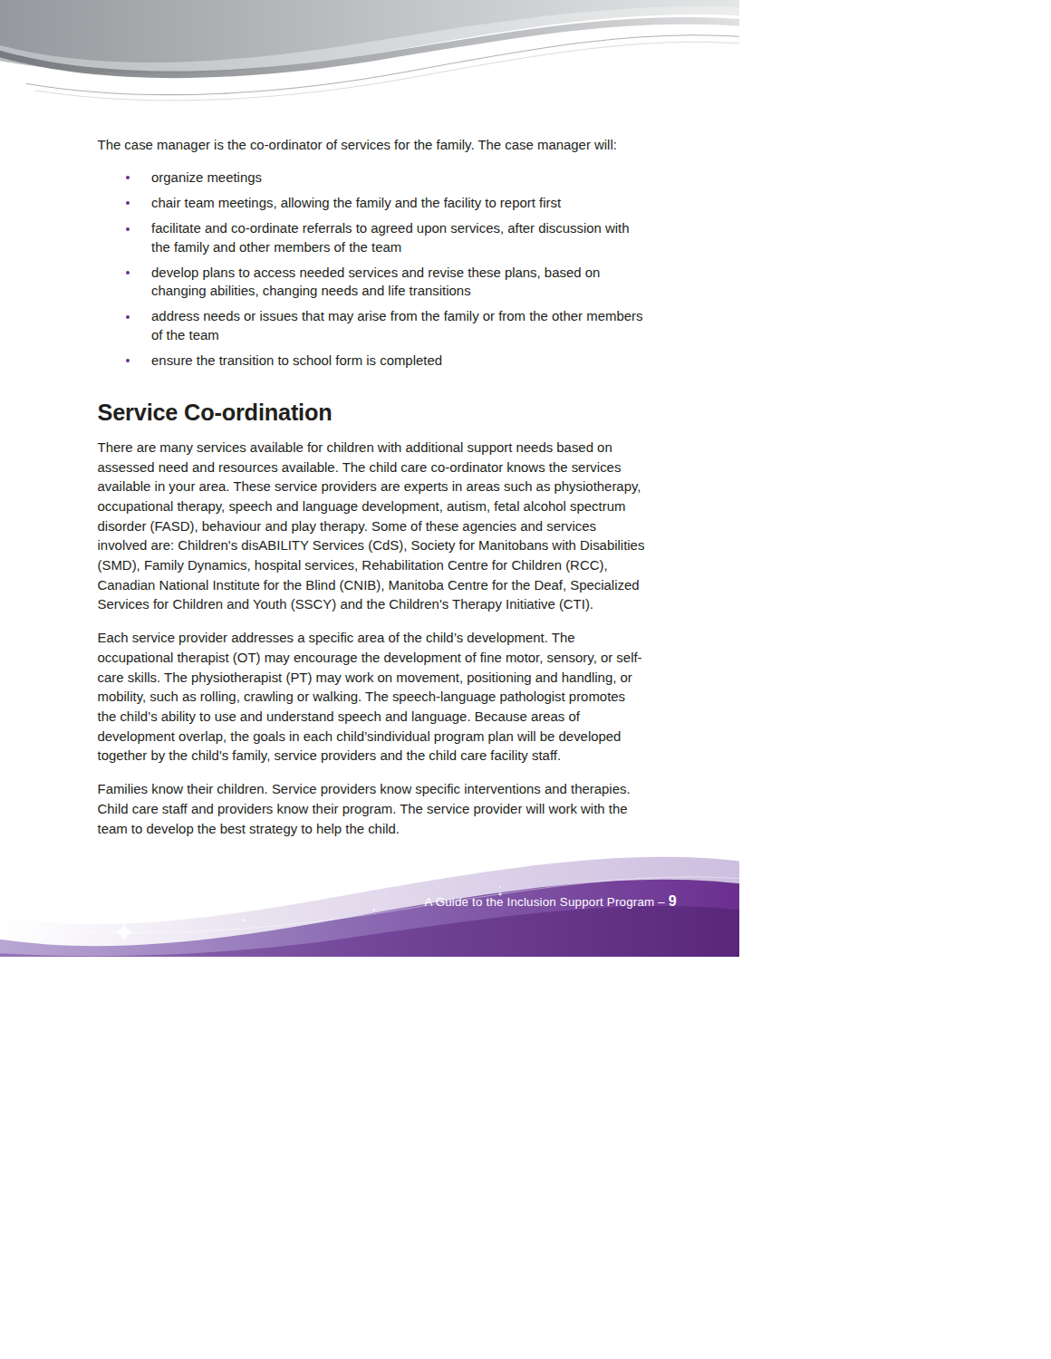The case manager is the co-ordinator of services for the family. The case manager will:
organize meetings
chair team meetings, allowing the family and the facility to report first
facilitate and co-ordinate referrals to agreed upon services, after discussion with the family and other members of the team
develop plans to access needed services and revise these plans, based on changing abilities, changing needs and life transitions
address needs or issues that may arise from the family or from the other members of the team
ensure the transition to school form is completed
Service Co-ordination
There are many services available for children with additional support needs based on assessed need and resources available. The child care co-ordinator knows the services available in your area. These service providers are experts in areas such as physiotherapy, occupational therapy, speech and language development, autism, fetal alcohol spectrum disorder (FASD), behaviour and play therapy. Some of these agencies and services involved are: Children's disABILITY Services (CdS), Society for Manitobans with Disabilities (SMD), Family Dynamics, hospital services, Rehabilitation Centre for Children (RCC), Canadian National Institute for the Blind (CNIB), Manitoba Centre for the Deaf, Specialized Services for Children and Youth (SSCY) and the Children's Therapy Initiative (CTI).
Each service provider addresses a specific area of the child’s development. The occupational therapist (OT) may encourage the development of fine motor, sensory, or self-care skills. The physiotherapist (PT) may work on movement, positioning and handling, or mobility, such as rolling, crawling or walking. The speech-language pathologist promotes the child’s ability to use and understand speech and language. Because areas of development overlap, the goals in each child’sindividual program plan will be developed together by the child's family, service providers and the child care facility staff.
Families know their children. Service providers know specific interventions and therapies. Child care staff and providers know their program. The service provider will work with the team to develop the best strategy to help the child.
A Guide to the Inclusion Support Program – 9